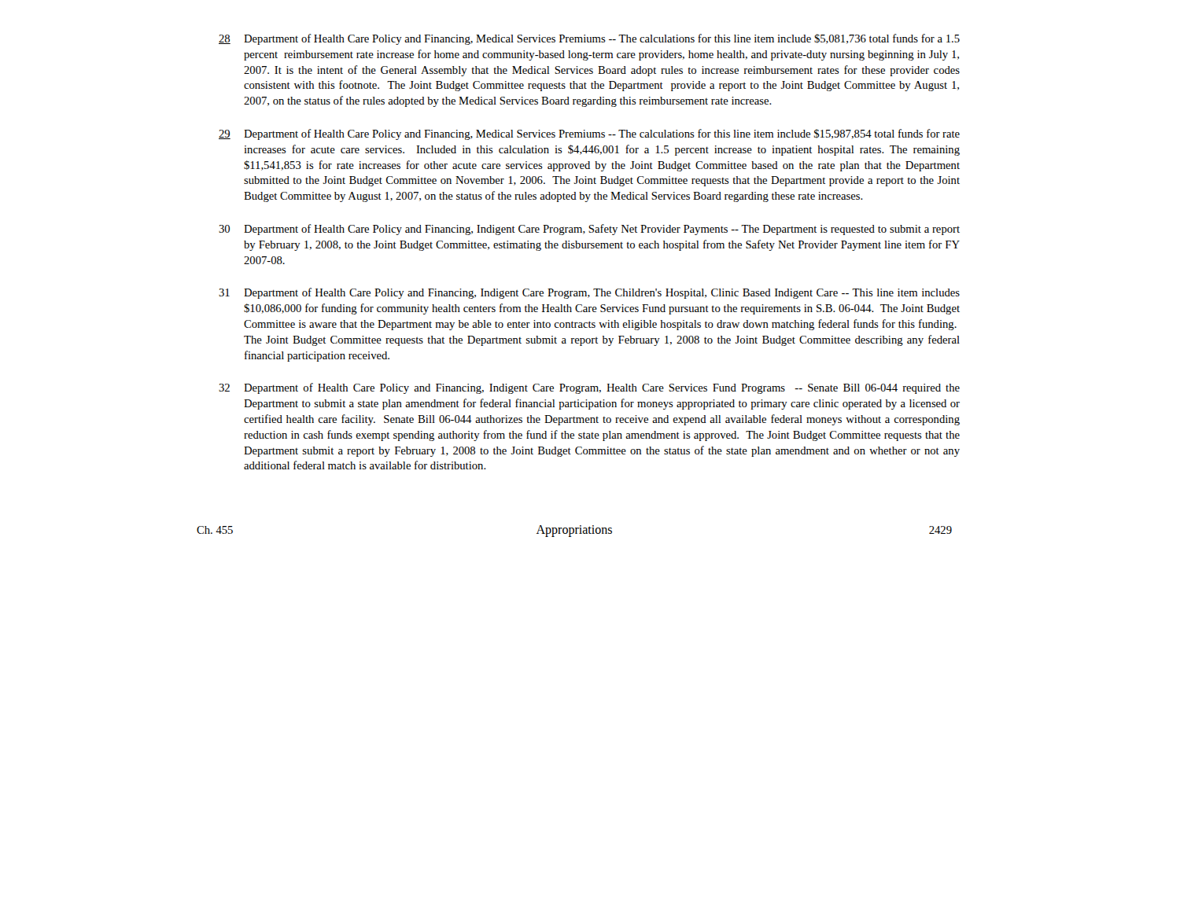28
Department of Health Care Policy and Financing, Medical Services Premiums -- The calculations for this line item include $5,081,736 total funds for a 1.5 percent reimbursement rate increase for home and community-based long-term care providers, home health, and private-duty nursing beginning in July 1, 2007. It is the intent of the General Assembly that the Medical Services Board adopt rules to increase reimbursement rates for these provider codes consistent with this footnote. The Joint Budget Committee requests that the Department provide a report to the Joint Budget Committee by August 1, 2007, on the status of the rules adopted by the Medical Services Board regarding this reimbursement rate increase.
29
Department of Health Care Policy and Financing, Medical Services Premiums -- The calculations for this line item include $15,987,854 total funds for rate increases for acute care services. Included in this calculation is $4,446,001 for a 1.5 percent increase to inpatient hospital rates. The remaining $11,541,853 is for rate increases for other acute care services approved by the Joint Budget Committee based on the rate plan that the Department submitted to the Joint Budget Committee on November 1, 2006. The Joint Budget Committee requests that the Department provide a report to the Joint Budget Committee by August 1, 2007, on the status of the rules adopted by the Medical Services Board regarding these rate increases.
30
Department of Health Care Policy and Financing, Indigent Care Program, Safety Net Provider Payments -- The Department is requested to submit a report by February 1, 2008, to the Joint Budget Committee, estimating the disbursement to each hospital from the Safety Net Provider Payment line item for FY 2007-08.
31
Department of Health Care Policy and Financing, Indigent Care Program, The Children's Hospital, Clinic Based Indigent Care -- This line item includes $10,086,000 for funding for community health centers from the Health Care Services Fund pursuant to the requirements in S.B. 06-044. The Joint Budget Committee is aware that the Department may be able to enter into contracts with eligible hospitals to draw down matching federal funds for this funding. The Joint Budget Committee requests that the Department submit a report by February 1, 2008 to the Joint Budget Committee describing any federal financial participation received.
32
Department of Health Care Policy and Financing, Indigent Care Program, Health Care Services Fund Programs -- Senate Bill 06-044 required the Department to submit a state plan amendment for federal financial participation for moneys appropriated to primary care clinic operated by a licensed or certified health care facility. Senate Bill 06-044 authorizes the Department to receive and expend all available federal moneys without a corresponding reduction in cash funds exempt spending authority from the fund if the state plan amendment is approved. The Joint Budget Committee requests that the Department submit a report by February 1, 2008 to the Joint Budget Committee on the status of the state plan amendment and on whether or not any additional federal match is available for distribution.
Ch. 455
Appropriations
2429